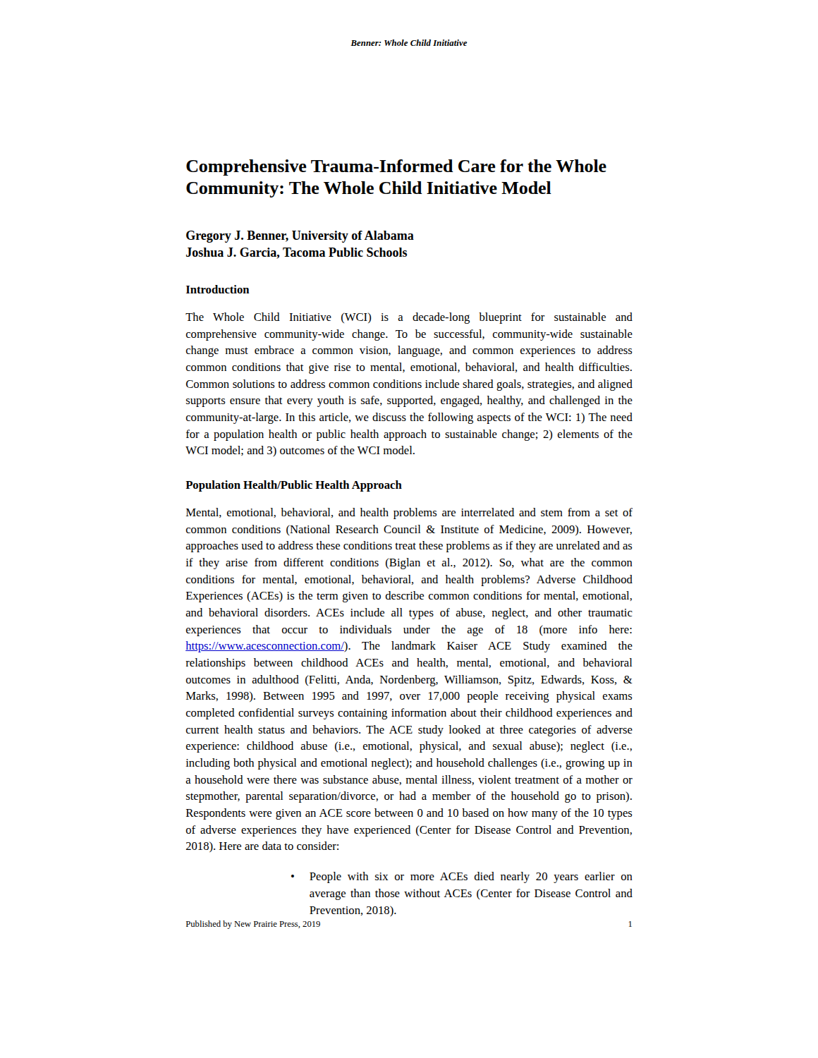Benner: Whole Child Initiative
Comprehensive Trauma-Informed Care for the Whole Community: The Whole Child Initiative Model
Gregory J. Benner, University of Alabama
Joshua J. Garcia, Tacoma Public Schools
Introduction
The Whole Child Initiative (WCI) is a decade-long blueprint for sustainable and comprehensive community-wide change. To be successful, community-wide sustainable change must embrace a common vision, language, and common experiences to address common conditions that give rise to mental, emotional, behavioral, and health difficulties. Common solutions to address common conditions include shared goals, strategies, and aligned supports ensure that every youth is safe, supported, engaged, healthy, and challenged in the community-at-large. In this article, we discuss the following aspects of the WCI: 1) The need for a population health or public health approach to sustainable change; 2) elements of the WCI model; and 3) outcomes of the WCI model.
Population Health/Public Health Approach
Mental, emotional, behavioral, and health problems are interrelated and stem from a set of common conditions (National Research Council & Institute of Medicine, 2009). However, approaches used to address these conditions treat these problems as if they are unrelated and as if they arise from different conditions (Biglan et al., 2012). So, what are the common conditions for mental, emotional, behavioral, and health problems? Adverse Childhood Experiences (ACEs) is the term given to describe common conditions for mental, emotional, and behavioral disorders. ACEs include all types of abuse, neglect, and other traumatic experiences that occur to individuals under the age of 18 (more info here: https://www.acesconnection.com/). The landmark Kaiser ACE Study examined the relationships between childhood ACEs and health, mental, emotional, and behavioral outcomes in adulthood (Felitti, Anda, Nordenberg, Williamson, Spitz, Edwards, Koss, & Marks, 1998). Between 1995 and 1997, over 17,000 people receiving physical exams completed confidential surveys containing information about their childhood experiences and current health status and behaviors. The ACE study looked at three categories of adverse experience: childhood abuse (i.e., emotional, physical, and sexual abuse); neglect (i.e., including both physical and emotional neglect); and household challenges (i.e., growing up in a household were there was substance abuse, mental illness, violent treatment of a mother or stepmother, parental separation/divorce, or had a member of the household go to prison). Respondents were given an ACE score between 0 and 10 based on how many of the 10 types of adverse experiences they have experienced (Center for Disease Control and Prevention, 2018). Here are data to consider:
People with six or more ACEs died nearly 20 years earlier on average than those without ACEs (Center for Disease Control and Prevention, 2018).
Published by New Prairie Press, 2019 1